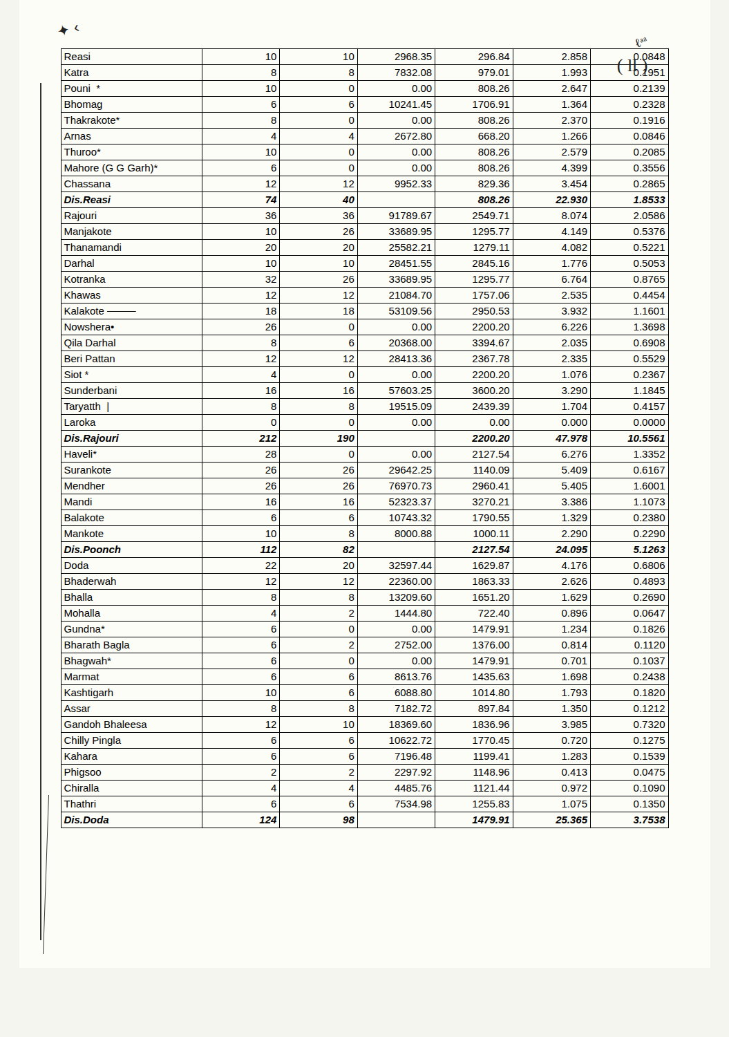✦ ‹
ℓᵃᵃ( ll )
| Reasi | 10 | 10 | 2968.35 | 296.84 | 2.858 | 0.0848 |
| Katra | 8 | 8 | 7832.08 | 979.01 | 1.993 | 0.1951 |
| Pouni * | 10 | 0 | 0.00 | 808.26 | 2.647 | 0.2139 |
| Bhomag | 6 | 6 | 10241.45 | 1706.91 | 1.364 | 0.2328 |
| Thakrakote* | 8 | 0 | 0.00 | 808.26 | 2.370 | 0.1916 |
| Arnas | 4 | 4 | 2672.80 | 668.20 | 1.266 | 0.0846 |
| Thuroo* | 10 | 0 | 0.00 | 808.26 | 2.579 | 0.2085 |
| Mahore (G G Garh)* | 6 | 0 | 0.00 | 808.26 | 4.399 | 0.3556 |
| Chassana | 12 | 12 | 9952.33 | 829.36 | 3.454 | 0.2865 |
| Dis.Reasi | 74 | 40 | | 808.26 | 22.930 | 1.8533 |
| Rajouri | 36 | 36 | 91789.67 | 2549.71 | 8.074 | 2.0586 |
| Manjakote | 10 | 26 | 33689.95 | 1295.77 | 4.149 | 0.5376 |
| Thanamandi | 20 | 20 | 25582.21 | 1279.11 | 4.082 | 0.5221 |
| Darhal | 10 | 10 | 28451.55 | 2845.16 | 1.776 | 0.5053 |
| Kotranka | 32 | 26 | 33689.95 | 1295.77 | 6.764 | 0.8765 |
| Khawas | 12 | 12 | 21084.70 | 1757.06 | 2.535 | 0.4454 |
| Kalakote | 18 | 18 | 53109.56 | 2950.53 | 3.932 | 1.1601 |
| Nowshera• | 26 | 0 | 0.00 | 2200.20 | 6.226 | 1.3698 |
| Qila Darhal | 8 | 6 | 20368.00 | 3394.67 | 2.035 | 0.6908 |
| Beri Pattan | 12 | 12 | 28413.36 | 2367.78 | 2.335 | 0.5529 |
| Siot * | 4 | 0 | 0.00 | 2200.20 | 1.076 | 0.2367 |
| Sunderbani | 16 | 16 | 57603.25 | 3600.20 | 3.290 | 1.1845 |
| Taryatth / | 8 | 8 | 19515.09 | 2439.39 | 1.704 | 0.4157 |
| Laroka | 0 | 0 | 0.00 | 0.00 | 0.000 | 0.0000 |
| Dis.Rajouri | 212 | 190 | | 2200.20 | 47.978 | 10.5561 |
| Haveli* | 28 | 0 | 0.00 | 2127.54 | 6.276 | 1.3352 |
| Surankote | 26 | 26 | 29642.25 | 1140.09 | 5.409 | 0.6167 |
| Mendher | 26 | 26 | 76970.73 | 2960.41 | 5.405 | 1.6001 |
| Mandi | 16 | 16 | 52323.37 | 3270.21 | 3.386 | 1.1073 |
| Balakote | 6 | 6 | 10743.32 | 1790.55 | 1.329 | 0.2380 |
| Mankote | 10 | 8 | 8000.88 | 1000.11 | 2.290 | 0.2290 |
| Dis.Poonch | 112 | 82 | | 2127.54 | 24.095 | 5.1263 |
| Doda | 22 | 20 | 32597.44 | 1629.87 | 4.176 | 0.6806 |
| Bhaderwah | 12 | 12 | 22360.00 | 1863.33 | 2.626 | 0.4893 |
| Bhalla | 8 | 8 | 13209.60 | 1651.20 | 1.629 | 0.2690 |
| Mohalla | 4 | 2 | 1444.80 | 722.40 | 0.896 | 0.0647 |
| Gundna* | 6 | 0 | 0.00 | 1479.91 | 1.234 | 0.1826 |
| Bharath Bagla | 6 | 2 | 2752.00 | 1376.00 | 0.814 | 0.1120 |
| Bhagwah* | 6 | 0 | 0.00 | 1479.91 | 0.701 | 0.1037 |
| Marmat | 6 | 6 | 8613.76 | 1435.63 | 1.698 | 0.2438 |
| Kashtigarh | 10 | 6 | 6088.80 | 1014.80 | 1.793 | 0.1820 |
| Assar | 8 | 8 | 7182.72 | 897.84 | 1.350 | 0.1212 |
| Gandoh Bhaleesa | 12 | 10 | 18369.60 | 1836.96 | 3.985 | 0.7320 |
| Chilly Pingla | 6 | 6 | 10622.72 | 1770.45 | 0.720 | 0.1275 |
| Kahara | 6 | 6 | 7196.48 | 1199.41 | 1.283 | 0.1539 |
| Phigsoo | 2 | 2 | 2297.92 | 1148.96 | 0.413 | 0.0475 |
| Chiralla | 4 | 4 | 4485.76 | 1121.44 | 0.972 | 0.1090 |
| Thathri | 6 | 6 | 7534.98 | 1255.83 | 1.075 | 0.1350 |
| Dis.Doda | 124 | 98 | | 1479.91 | 25.365 | 3.7538 |